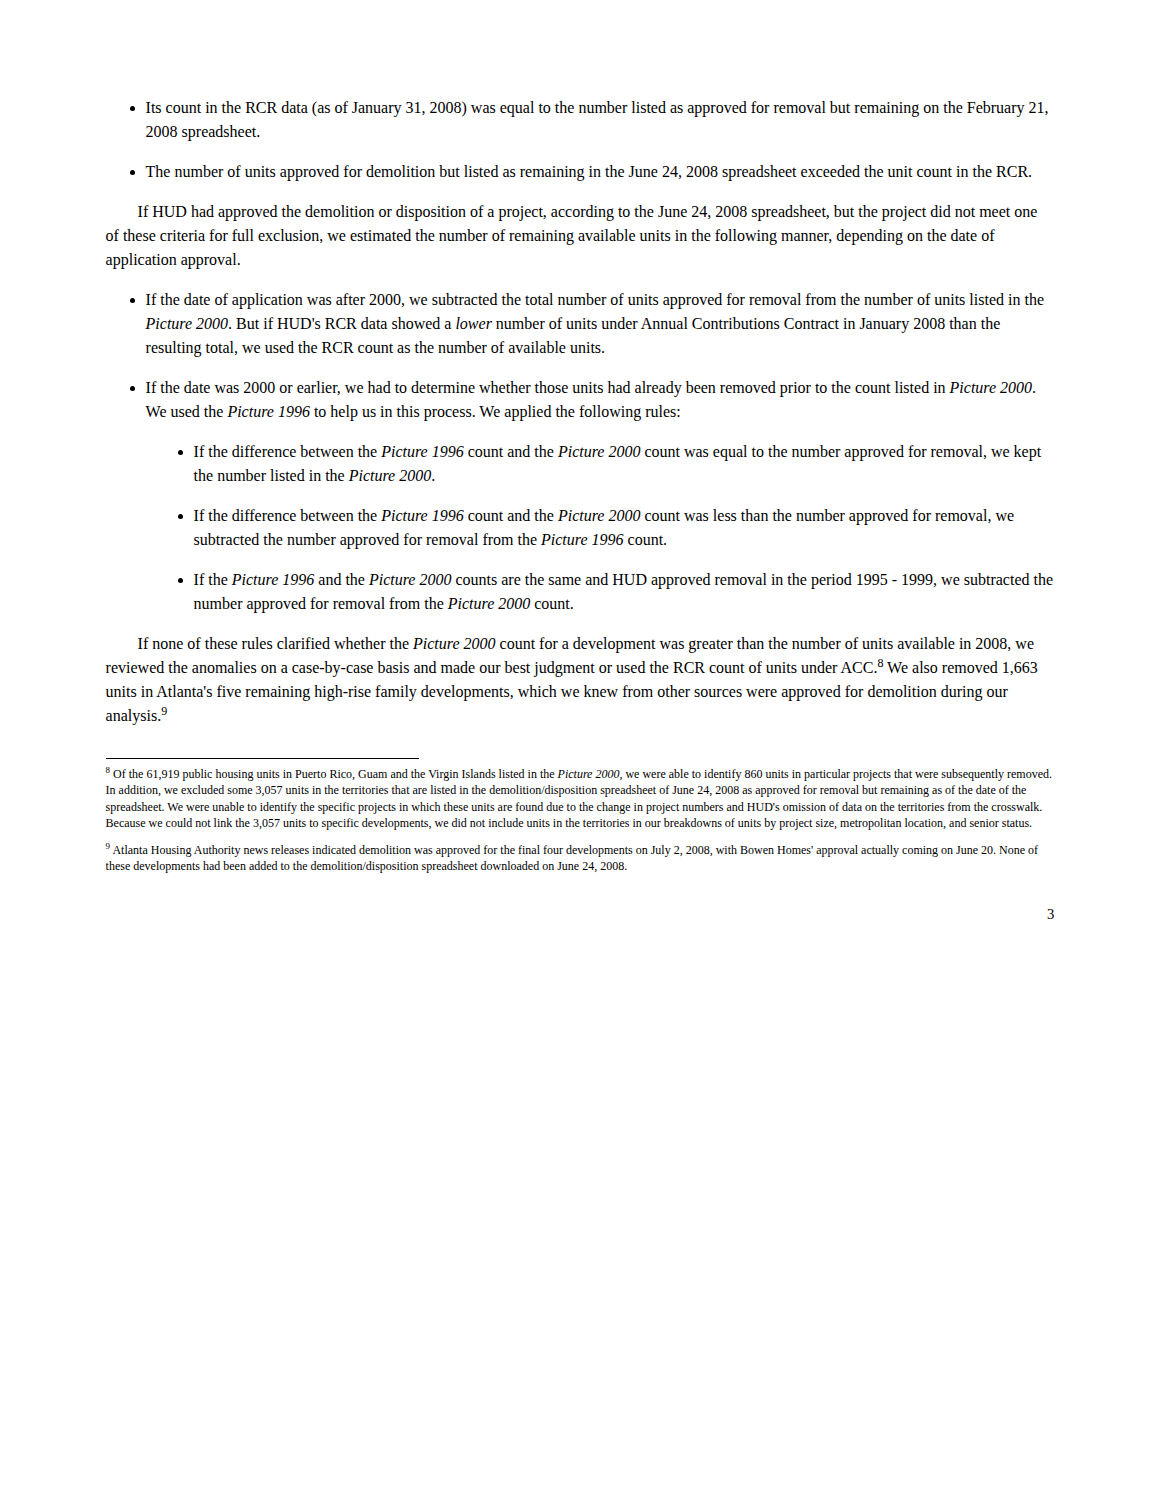Its count in the RCR data (as of January 31, 2008) was equal to the number listed as approved for removal but remaining on the February 21, 2008 spreadsheet.
The number of units approved for demolition but listed as remaining in the June 24, 2008 spreadsheet exceeded the unit count in the RCR.
If HUD had approved the demolition or disposition of a project, according to the June 24, 2008 spreadsheet, but the project did not meet one of these criteria for full exclusion, we estimated the number of remaining available units in the following manner, depending on the date of application approval.
If the date of application was after 2000, we subtracted the total number of units approved for removal from the number of units listed in the Picture 2000. But if HUD's RCR data showed a lower number of units under Annual Contributions Contract in January 2008 than the resulting total, we used the RCR count as the number of available units.
If the date was 2000 or earlier, we had to determine whether those units had already been removed prior to the count listed in Picture 2000. We used the Picture 1996 to help us in this process. We applied the following rules:
If the difference between the Picture 1996 count and the Picture 2000 count was equal to the number approved for removal, we kept the number listed in the Picture 2000.
If the difference between the Picture 1996 count and the Picture 2000 count was less than the number approved for removal, we subtracted the number approved for removal from the Picture 1996 count.
If the Picture 1996 and the Picture 2000 counts are the same and HUD approved removal in the period 1995 - 1999, we subtracted the number approved for removal from the Picture 2000 count.
If none of these rules clarified whether the Picture 2000 count for a development was greater than the number of units available in 2008, we reviewed the anomalies on a case-by-case basis and made our best judgment or used the RCR count of units under ACC.8 We also removed 1,663 units in Atlanta's five remaining high-rise family developments, which we knew from other sources were approved for demolition during our analysis.9
8 Of the 61,919 public housing units in Puerto Rico, Guam and the Virgin Islands listed in the Picture 2000, we were able to identify 860 units in particular projects that were subsequently removed. In addition, we excluded some 3,057 units in the territories that are listed in the demolition/disposition spreadsheet of June 24, 2008 as approved for removal but remaining as of the date of the spreadsheet. We were unable to identify the specific projects in which these units are found due to the change in project numbers and HUD's omission of data on the territories from the crosswalk. Because we could not link the 3,057 units to specific developments, we did not include units in the territories in our breakdowns of units by project size, metropolitan location, and senior status.
9 Atlanta Housing Authority news releases indicated demolition was approved for the final four developments on July 2, 2008, with Bowen Homes' approval actually coming on June 20. None of these developments had been added to the demolition/disposition spreadsheet downloaded on June 24, 2008.
3